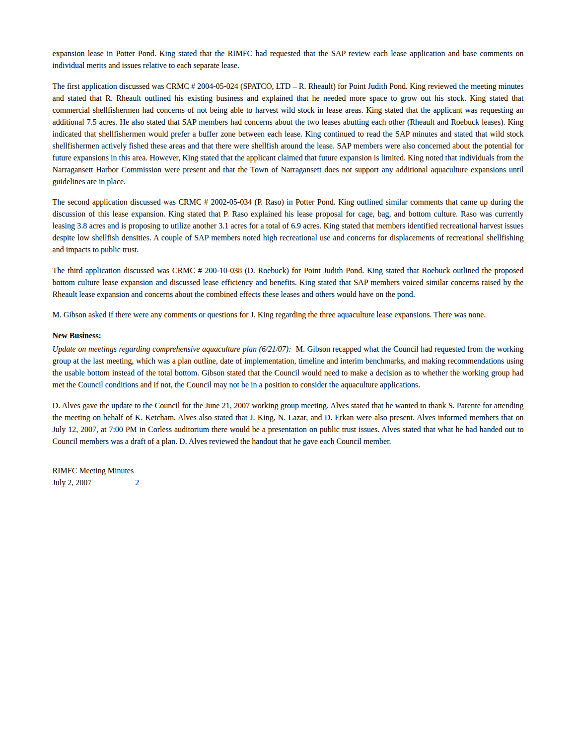expansion lease in Potter Pond. King stated that the RIMFC had requested that the SAP review each lease application and base comments on individual merits and issues relative to each separate lease.
The first application discussed was CRMC # 2004-05-024 (SPATCO, LTD – R. Rheault) for Point Judith Pond. King reviewed the meeting minutes and stated that R. Rheault outlined his existing business and explained that he needed more space to grow out his stock. King stated that commercial shellfishermen had concerns of not being able to harvest wild stock in lease areas. King stated that the applicant was requesting an additional 7.5 acres. He also stated that SAP members had concerns about the two leases abutting each other (Rheault and Roebuck leases). King indicated that shellfishermen would prefer a buffer zone between each lease. King continued to read the SAP minutes and stated that wild stock shellfishermen actively fished these areas and that there were shellfish around the lease. SAP members were also concerned about the potential for future expansions in this area. However, King stated that the applicant claimed that future expansion is limited. King noted that individuals from the Narragansett Harbor Commission were present and that the Town of Narragansett does not support any additional aquaculture expansions until guidelines are in place.
The second application discussed was CRMC # 2002-05-034 (P. Raso) in Potter Pond. King outlined similar comments that came up during the discussion of this lease expansion. King stated that P. Raso explained his lease proposal for cage, bag, and bottom culture. Raso was currently leasing 3.8 acres and is proposing to utilize another 3.1 acres for a total of 6.9 acres. King stated that members identified recreational harvest issues despite low shellfish densities. A couple of SAP members noted high recreational use and concerns for displacements of recreational shellfishing and impacts to public trust.
The third application discussed was CRMC # 200-10-038 (D. Roebuck) for Point Judith Pond. King stated that Roebuck outlined the proposed bottom culture lease expansion and discussed lease efficiency and benefits. King stated that SAP members voiced similar concerns raised by the Rheault lease expansion and concerns about the combined effects these leases and others would have on the pond.
M. Gibson asked if there were any comments or questions for J. King regarding the three aquaculture lease expansions. There was none.
New Business:
Update on meetings regarding comprehensive aquaculture plan (6/21/07): M. Gibson recapped what the Council had requested from the working group at the last meeting, which was a plan outline, date of implementation, timeline and interim benchmarks, and making recommendations using the usable bottom instead of the total bottom. Gibson stated that the Council would need to make a decision as to whether the working group had met the Council conditions and if not, the Council may not be in a position to consider the aquaculture applications.
D. Alves gave the update to the Council for the June 21, 2007 working group meeting. Alves stated that he wanted to thank S. Parente for attending the meeting on behalf of K. Ketcham. Alves also stated that J. King, N. Lazar, and D. Erkan were also present. Alves informed members that on July 12, 2007, at 7:00 PM in Corless auditorium there would be a presentation on public trust issues. Alves stated that what he had handed out to Council members was a draft of a plan. D. Alves reviewed the handout that he gave each Council member.
RIMFC Meeting Minutes
July 2, 20072